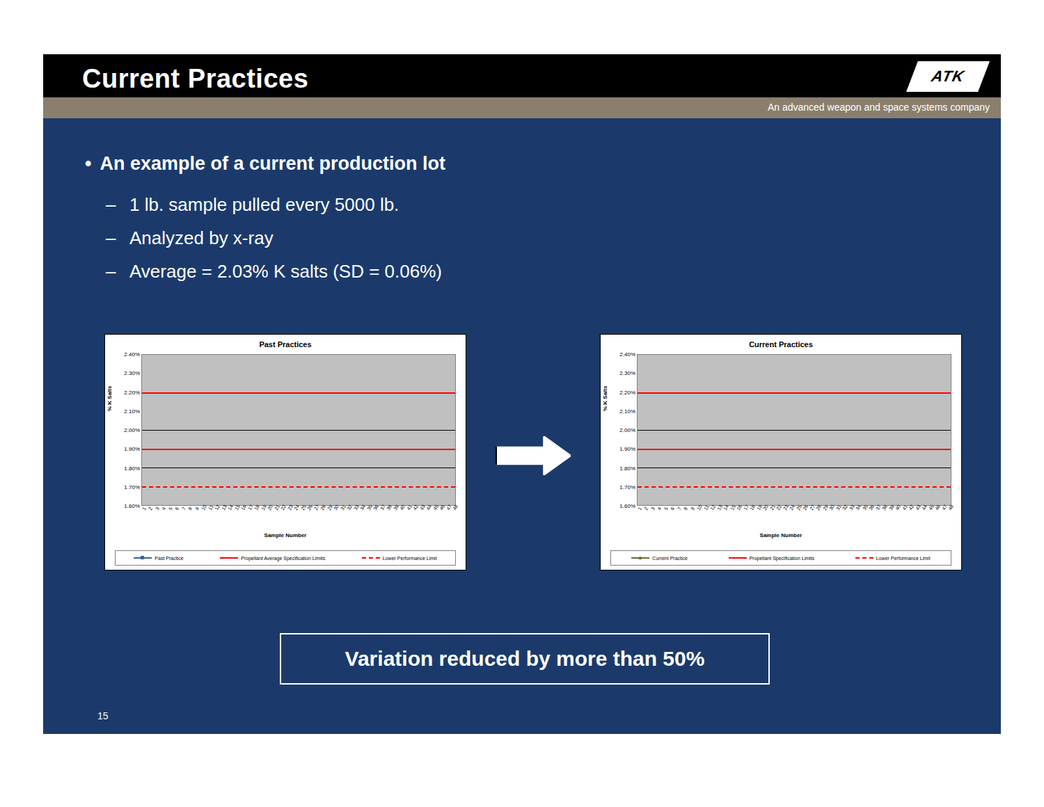Current Practices
ATK
An advanced weapon and space systems company
•An example of a current production lot
–1 lb. sample pulled every 5000 lb.
–Analyzed by x-ray
–Average = 2.03% K salts (SD = 0.06%)
Past Practices
% K Salts
2.40% 2.30% 2.20% 2.10% 2.00% 1.90% 1.80% 1.70% 1.60%
123456789101112131415161718192021222324252627282930313233343536373839404142434445464748
Sample Number
Past Practice
Propellant Average Specification Limits
Lower Performance Limit
Current Practices
% K Salts
2.40% 2.30% 2.20% 2.10% 2.00% 1.90% 1.80% 1.70% 1.60%
123456789101112131415161718192021222324252627282930313233343536373839404142434445464748
Sample Number
Current Practice
Propellant Specification Limits
Lower Performance Limit
Variation reduced by more than 50%
15